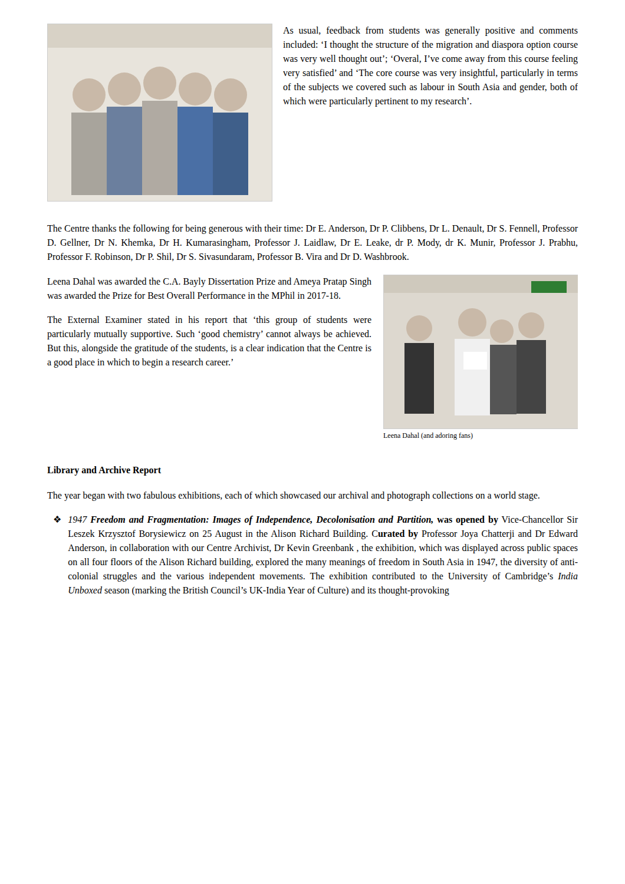As usual, feedback from students was generally positive and comments included: ‘I thought the structure of the migration and diaspora option course was very well thought out’; ‘Overal, I’ve come away from this course feeling very satisfied’ and ‘The core course was very insightful, particularly in terms of the subjects we covered such as labour in South Asia and gender, both of which were particularly pertinent to my research’.
The Centre thanks the following for being generous with their time: Dr E. Anderson, Dr P. Clibbens, Dr L. Denault, Dr S. Fennell, Professor D. Gellner, Dr N. Khemka, Dr H. Kumarasingham, Professor J. Laidlaw, Dr E. Leake, dr P. Mody, dr K. Munir, Professor J. Prabhu, Professor F. Robinson, Dr P. Shil, Dr S. Sivasundaram, Professor B. Vira and Dr D. Washbrook.
Leena Dahal (and adoring fans)
Leena Dahal was awarded the C.A. Bayly Dissertation Prize and Ameya Pratap Singh was awarded the Prize for Best Overall Performance in the MPhil in 2017-18.
The External Examiner stated in his report that ‘this group of students were particularly mutually supportive. Such ‘good chemistry’ cannot always be achieved. But this, alongside the gratitude of the students, is a clear indication that the Centre is a good place in which to begin a research career.’
Library and Archive Report
The year began with two fabulous exhibitions, each of which showcased our archival and photograph collections on a world stage.
1947 Freedom and Fragmentation: Images of Independence, Decolonisation and Partition, was opened by Vice-Chancellor Sir Leszek Krzysztof Borysiewicz on 25 August in the Alison Richard Building. Curated by Professor Joya Chatterji and Dr Edward Anderson, in collaboration with our Centre Archivist, Dr Kevin Greenbank , the exhibition, which was displayed across public spaces on all four floors of the Alison Richard building, explored the many meanings of freedom in South Asia in 1947, the diversity of anti-colonial struggles and the various independent movements. The exhibition contributed to the University of Cambridge’s India Unboxed season (marking the British Council’s UK-India Year of Culture) and its thought-provoking